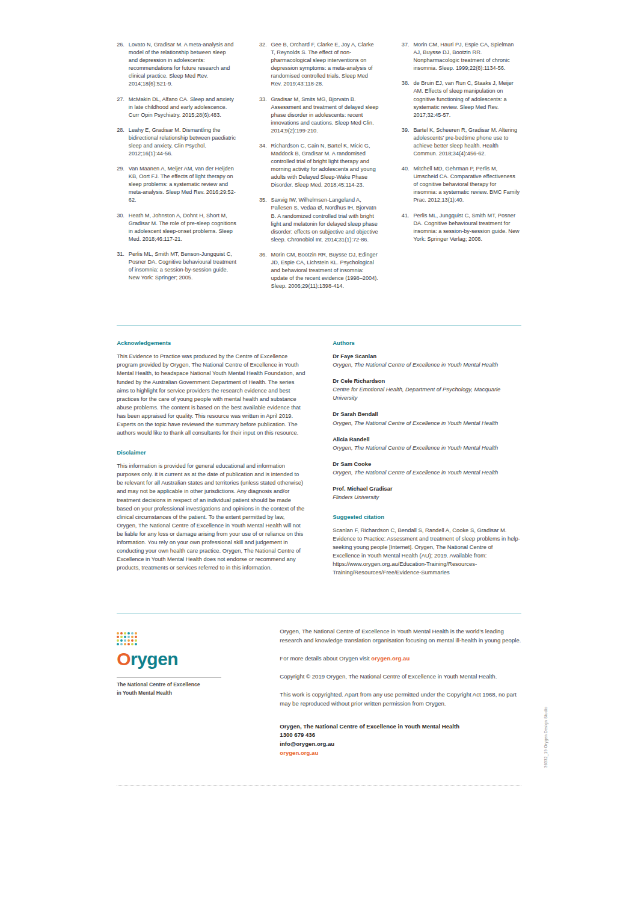26. Lovato N, Gradisar M. A meta-analysis and model of the relationship between sleep and depression in adolescents: recommendations for future research and clinical practice. Sleep Med Rev. 2014;18(6):521-9.
27. McMakin DL, Alfano CA. Sleep and anxiety in late childhood and early adolescence. Curr Opin Psychiatry. 2015;28(6):483.
28. Leahy E, Gradisar M. Dismantling the bidirectional relationship between paediatric sleep and anxiety. Clin Psychol. 2012;16(1):44-56.
29. Van Maanen A, Meijer AM, van der Heijden KB, Oort FJ. The effects of light therapy on sleep problems: a systematic review and meta-analysis. Sleep Med Rev. 2016;29:52-62.
30. Heath M, Johnston A, Dohnt H, Short M, Gradisar M. The role of pre-sleep cognitions in adolescent sleep-onset problems. Sleep Med. 2018;46:117-21.
31. Perlis ML, Smith MT, Benson-Jungquist C, Posner DA. Cognitive behavioural treatment of insomnia: a session-by-session guide. New York: Springer; 2005.
32. Gee B, Orchard F, Clarke E, Joy A, Clarke T, Reynolds S. The effect of non-pharmacological sleep interventions on depression symptoms: a meta-analysis of randomised controlled trials. Sleep Med Rev. 2019;43:118-28.
33. Gradisar M, Smits MG, Bjorvatn B. Assessment and treatment of delayed sleep phase disorder in adolescents: recent innovations and cautions. Sleep Med Clin. 2014;9(2):199-210.
34. Richardson C, Cain N, Bartel K, Micic G, Maddock B, Gradisar M. A randomised controlled trial of bright light therapy and morning activity for adolescents and young adults with Delayed Sleep-Wake Phase Disorder. Sleep Med. 2018;45:114-23.
35. Saxvig IW, Wilhelmsen-Langeland A, Pallesen S, Vedaa Ø, Nordhus IH, Bjorvatn B. A randomized controlled trial with bright light and melatonin for delayed sleep phase disorder: effects on subjective and objective sleep. Chronobiol Int. 2014;31(1):72-86.
36. Morin CM, Bootzin RR, Buysse DJ, Edinger JD, Espie CA, Lichstein KL. Psychological and behavioral treatment of insomnia: update of the recent evidence (1998–2004). Sleep. 2006;29(11):1398-414.
37. Morin CM, Hauri PJ, Espie CA, Spielman AJ, Buysse DJ, Bootzin RR. Nonpharmacologic treatment of chronic insomnia. Sleep. 1999;22(8):1134-56.
38. de Bruin EJ, van Run C, Staaks J, Meijer AM. Effects of sleep manipulation on cognitive functioning of adolescents: a systematic review. Sleep Med Rev. 2017;32:45-57.
39. Bartel K, Scheeren R, Gradisar M. Altering adolescents’ pre-bedtime phone use to achieve better sleep health. Health Commun. 2018;34(4):456-62.
40. Mitchell MD, Gehrman P, Perlis M, Umscheid CA. Comparative effectiveness of cognitive behavioral therapy for insomnia: a systematic review. BMC Family Prac. 2012;13(1):40.
41. Perlis ML, Jungquist C, Smith MT, Posner DA. Cognitive behavioural treatment for insomnia: a session-by-session guide. New York: Springer Verlag; 2008.
Acknowledgements
This Evidence to Practice was produced by the Centre of Excellence program provided by Orygen, The National Centre of Excellence in Youth Mental Health, to headspace National Youth Mental Health Foundation, and funded by the Australian Government Department of Health. The series aims to highlight for service providers the research evidence and best practices for the care of young people with mental health and substance abuse problems. The content is based on the best available evidence that has been appraised for quality. This resource was written in April 2019. Experts on the topic have reviewed the summary before publication. The authors would like to thank all consultants for their input on this resource.
Disclaimer
This information is provided for general educational and information purposes only. It is current as at the date of publication and is intended to be relevant for all Australian states and territories (unless stated otherwise) and may not be applicable in other jurisdictions. Any diagnosis and/or treatment decisions in respect of an individual patient should be made based on your professional investigations and opinions in the context of the clinical circumstances of the patient. To the extent permitted by law, Orygen, The National Centre of Excellence in Youth Mental Health will not be liable for any loss or damage arising from your use of or reliance on this information. You rely on your own professional skill and judgement in conducting your own health care practice. Orygen, The National Centre of Excellence in Youth Mental Health does not endorse or recommend any products, treatments or services referred to in this information.
Authors
Dr Faye Scanlan Orygen, The National Centre of Excellence in Youth Mental Health
Dr Cele Richardson Centre for Emotional Health, Department of Psychology, Macquarie University
Dr Sarah Bendall Orygen, The National Centre of Excellence in Youth Mental Health
Alicia Randell Orygen, The National Centre of Excellence in Youth Mental Health
Dr Sam Cooke Orygen, The National Centre of Excellence in Youth Mental Health
Prof. Michael Gradisar Flinders University
Suggested citation
Scanlan F, Richardson C, Bendall S, Randell A, Cooke S, Gradisar M. Evidence to Practice: Assessment and treatment of sleep problems in help-seeking young people [Internet]. Orygen, The National Centre of Excellence in Youth Mental Health (AU); 2019. Available from: https://www.orygen.org.au/Education-Training/Resources-Training/Resources/Free/Evidence-Summaries
Orygen
The National Centre of Excellence
in Youth Mental Health
Orygen, The National Centre of Excellence in Youth Mental Health is the world’s leading research and knowledge translation organisation focusing on mental ill-health in young people.
For more details about Orygen visit orygen.org.au
Copyright © 2019 Orygen, The National Centre of Excellence in Youth Mental Health.
This work is copyrighted. Apart from any use permitted under the Copyright Act 1968, no part may be reproduced without prior written permission from Orygen.
Orygen, The National Centre of Excellence in Youth Mental Health
1300 679 436
info@orygen.org.au
orygen.org.au
36332_19 Orygen Design Studio